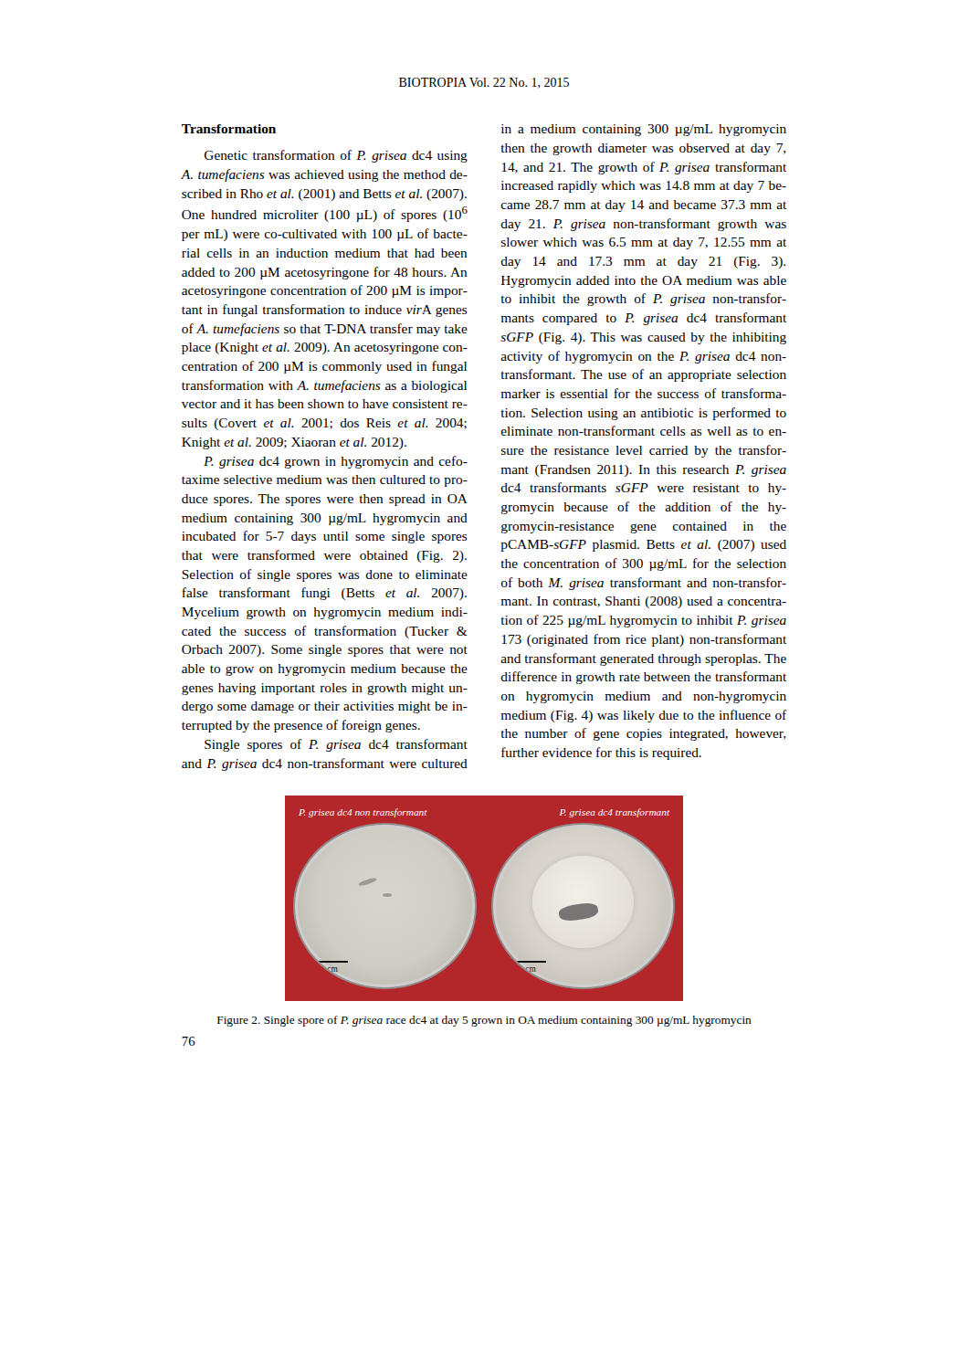BIOTROPIA Vol. 22 No. 1, 2015
Transformation
Genetic transformation of P. grisea dc4 using A. tumefaciens was achieved using the method described in Rho et al. (2001) and Betts et al. (2007). One hundred microliter (100 µL) of spores (106 per mL) were co-cultivated with 100 µL of bacterial cells in an induction medium that had been added to 200 µM acetosyringone for 48 hours. An acetosyringone concentration of 200 µM is important in fungal transformation to induce vir A genes of A. tumefaciens so that T-DNA transfer may take place (Knight et al. 2009). An acetosyringone concentration of 200 µM is commonly used in fungal transformation with A. tumefaciens as a biological vector and it has been shown to have consistent results (Covert et al. 2001; dos Reis et al. 2004; Knight et al. 2009; Xiaoran et al. 2012).
P. grisea dc4 grown in hygromycin and cefotaxime selective medium was then cultured to produce spores. The spores were then spread in OA medium containing 300 µg/mL hygromycin and incubated for 5-7 days until some single spores that were transformed were obtained (Fig. 2). Selection of single spores was done to eliminate false transformant fungi (Betts et al. 2007). Mycelium growth on hygromycin medium indicated the success of transformation (Tucker & Orbach 2007). Some single spores that were not able to grow on hygromycin medium because the genes having important roles in growth might undergo some damage or their activities might be interrupted by the presence of foreign genes.
Single spores of P. grisea dc4 transformant and P. grisea dc4 non-transformant were cultured in a medium containing 300 µg/mL hygromycin then the growth diameter was observed at day 7, 14, and 21. The growth of P. grisea transformant increased rapidly which was 14.8 mm at day 7 became 28.7 mm at day 14 and became 37.3 mm at day 21. P. grisea non-transformant growth was slower which was 6.5 mm at day 7, 12.55 mm at day 14 and 17.3 mm at day 21 (Fig. 3). Hygromycin added into the OA medium was able to inhibit the growth of P. grisea non-transformants compared to P. grisea dc4 transformant sGFP (Fig. 4). This was caused by the inhibiting activity of hygromycin on the P. grisea dc4 non-transformant. The use of an appropriate selection marker is essential for the success of transformation. Selection using an antibiotic is performed to eliminate non-transformant cells as well as to ensure the resistance level carried by the transformant (Frandsen 2011). In this research P. grisea dc4 transformants sGFP were resistant to hygromycin because of the addition of the hygromycin-resistance gene contained in the pCAMB-sGFP plasmid. Betts et al. (2007) used the concentration of 300 µg/mL for the selection of both M. grisea transformant and non-transformant. In contrast, Shanti (2008) used a concentration of 225 µg/mL hygromycin to inhibit P. grisea 173 (originated from rice plant) non-transformant and transformant generated through speroplas. The difference in growth rate between the transformant on hygromycin medium and non-hygromycin medium (Fig. 4) was likely due to the influence of the number of gene copies integrated, however, further evidence for this is required.
P. grisea dc4 non transformant P. grisea dc4 transformant
1 cm
1 cm
Figure 2. Single spore of P. grisea race dc4 at day 5 grown in OA medium containing 300 µg/mL hygromycin
76